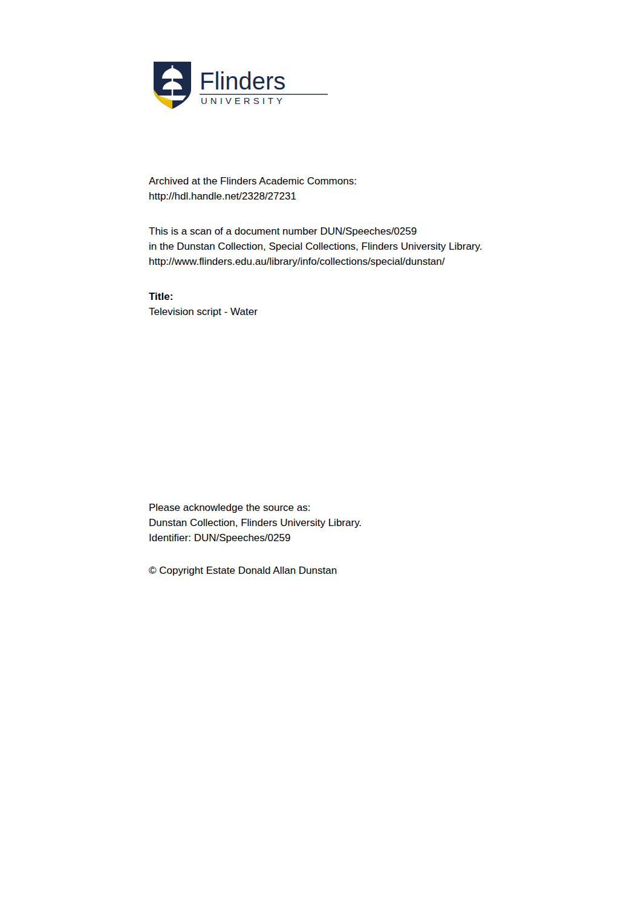Flinders University Flinders UNIVERSITY
Archived at the Flinders Academic Commons:
http://hdl.handle.net/2328/27231
This is a scan of a document number DUN/Speeches/0259
in the Dunstan Collection, Special Collections, Flinders University Library.
http://www.flinders.edu.au/library/info/collections/special/dunstan/
Title:
Television script - Water
Please acknowledge the source as:
Dunstan Collection, Flinders University Library.
Identifier: DUN/Speeches/0259
© Copyright Estate Donald Allan Dunstan